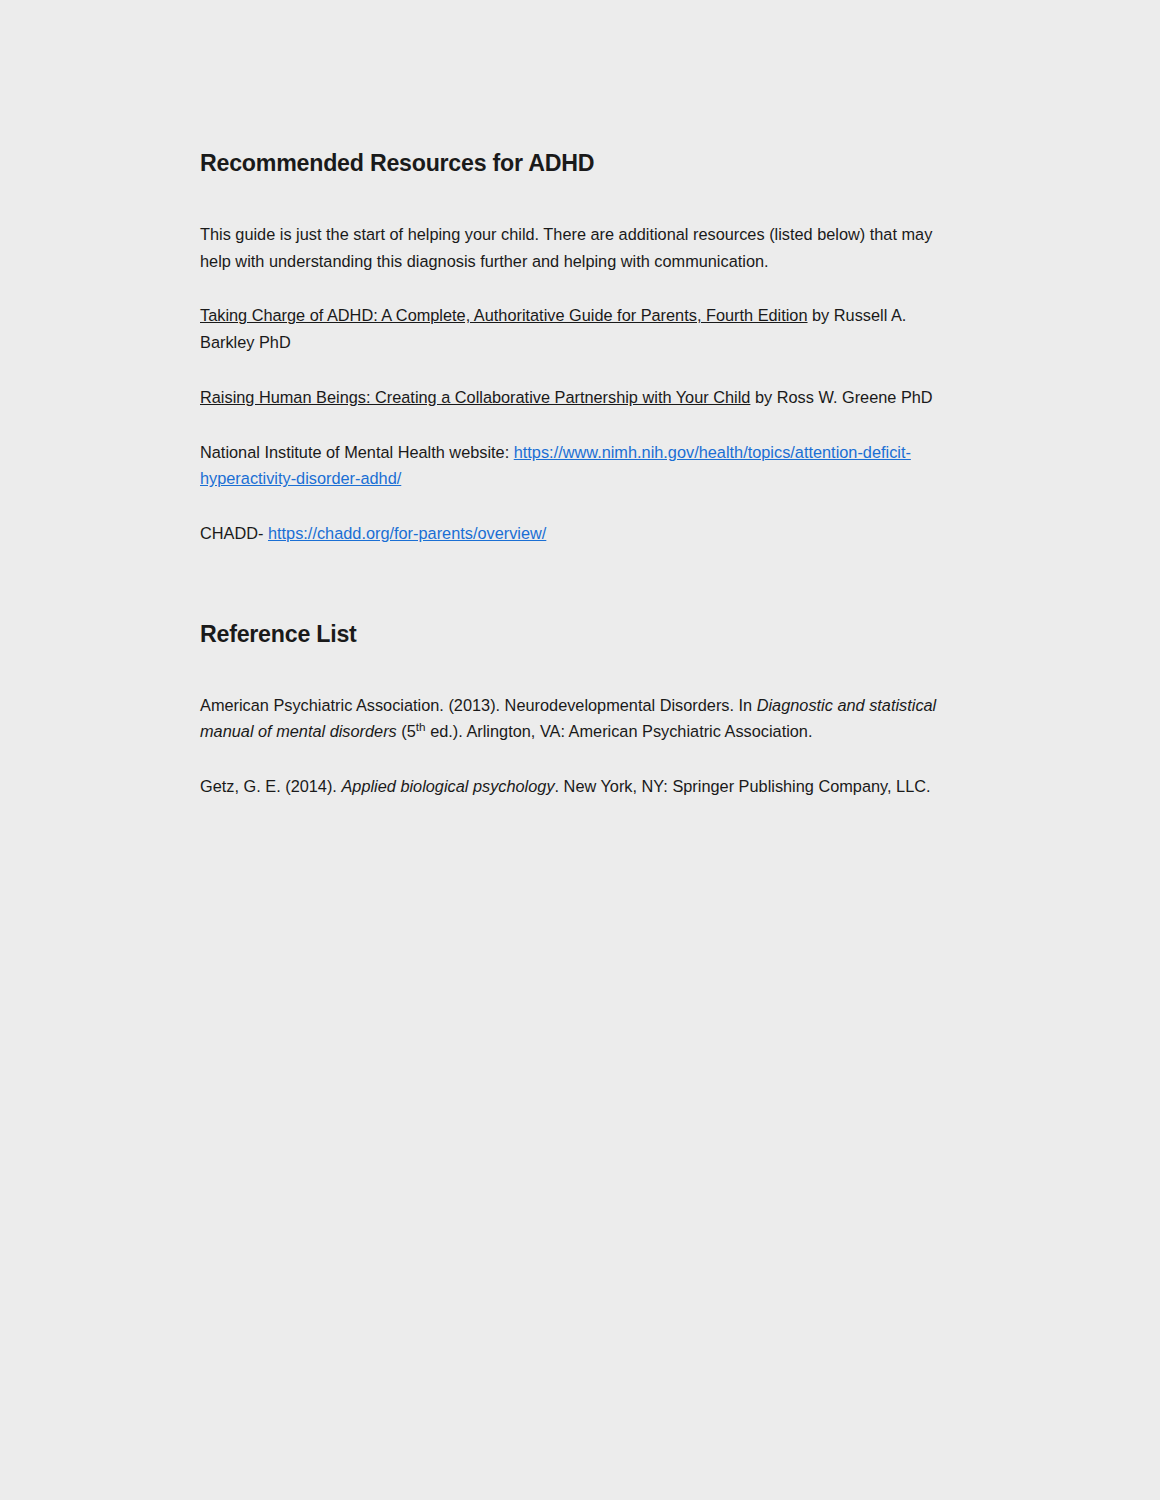Recommended Resources for ADHD
This guide is just the start of helping your child. There are additional resources (listed below) that may help with understanding this diagnosis further and helping with communication.
Taking Charge of ADHD: A Complete, Authoritative Guide for Parents, Fourth Edition by Russell A. Barkley PhD
Raising Human Beings: Creating a Collaborative Partnership with Your Child by Ross W. Greene PhD
National Institute of Mental Health website: https://www.nimh.nih.gov/health/topics/attention-deficit-hyperactivity-disorder-adhd/
CHADD- https://chadd.org/for-parents/overview/
Reference List
American Psychiatric Association. (2013). Neurodevelopmental Disorders. In Diagnostic and statistical manual of mental disorders (5th ed.). Arlington, VA: American Psychiatric Association.
Getz, G. E. (2014). Applied biological psychology. New York, NY: Springer Publishing Company, LLC.